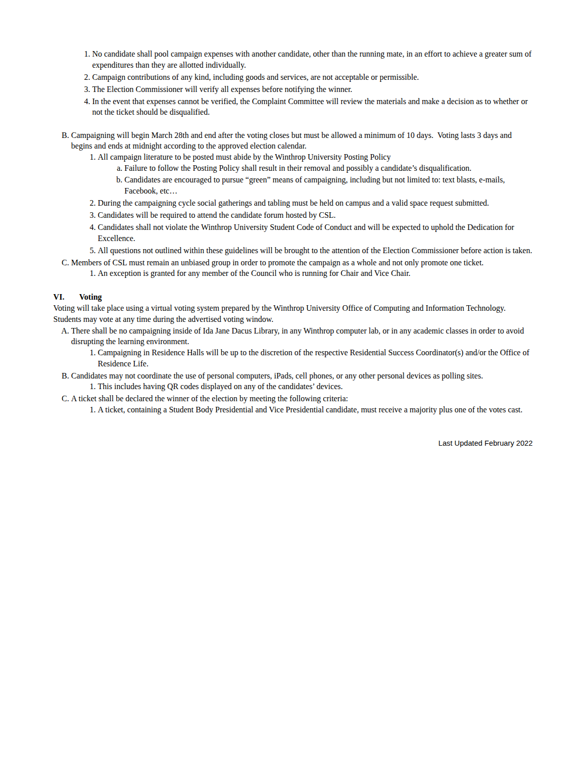No candidate shall pool campaign expenses with another candidate, other than the running mate, in an effort to achieve a greater sum of expenditures than they are allotted individually.
Campaign contributions of any kind, including goods and services, are not acceptable or permissible.
The Election Commissioner will verify all expenses before notifying the winner.
In the event that expenses cannot be verified, the Complaint Committee will review the materials and make a decision as to whether or not the ticket should be disqualified.
Campaigning will begin March 28th and end after the voting closes but must be allowed a minimum of 10 days. Voting lasts 3 days and begins and ends at midnight according to the approved election calendar.
All campaign literature to be posted must abide by the Winthrop University Posting Policy
Failure to follow the Posting Policy shall result in their removal and possibly a candidate’s disqualification.
Candidates are encouraged to pursue “green” means of campaigning, including but not limited to: text blasts, e-mails, Facebook, etc…
During the campaigning cycle social gatherings and tabling must be held on campus and a valid space request submitted.
Candidates will be required to attend the candidate forum hosted by CSL.
Candidates shall not violate the Winthrop University Student Code of Conduct and will be expected to uphold the Dedication for Excellence.
All questions not outlined within these guidelines will be brought to the attention of the Election Commissioner before action is taken.
Members of CSL must remain an unbiased group in order to promote the campaign as a whole and not only promote one ticket.
An exception is granted for any member of the Council who is running for Chair and Vice Chair.
VI. Voting
Voting will take place using a virtual voting system prepared by the Winthrop University Office of Computing and Information Technology. Students may vote at any time during the advertised voting window.
There shall be no campaigning inside of Ida Jane Dacus Library, in any Winthrop computer lab, or in any academic classes in order to avoid disrupting the learning environment.
Campaigning in Residence Halls will be up to the discretion of the respective Residential Success Coordinator(s) and/or the Office of Residence Life.
Candidates may not coordinate the use of personal computers, iPads, cell phones, or any other personal devices as polling sites.
This includes having QR codes displayed on any of the candidates’ devices.
A ticket shall be declared the winner of the election by meeting the following criteria:
A ticket, containing a Student Body Presidential and Vice Presidential candidate, must receive a majority plus one of the votes cast.
Last Updated February 2022